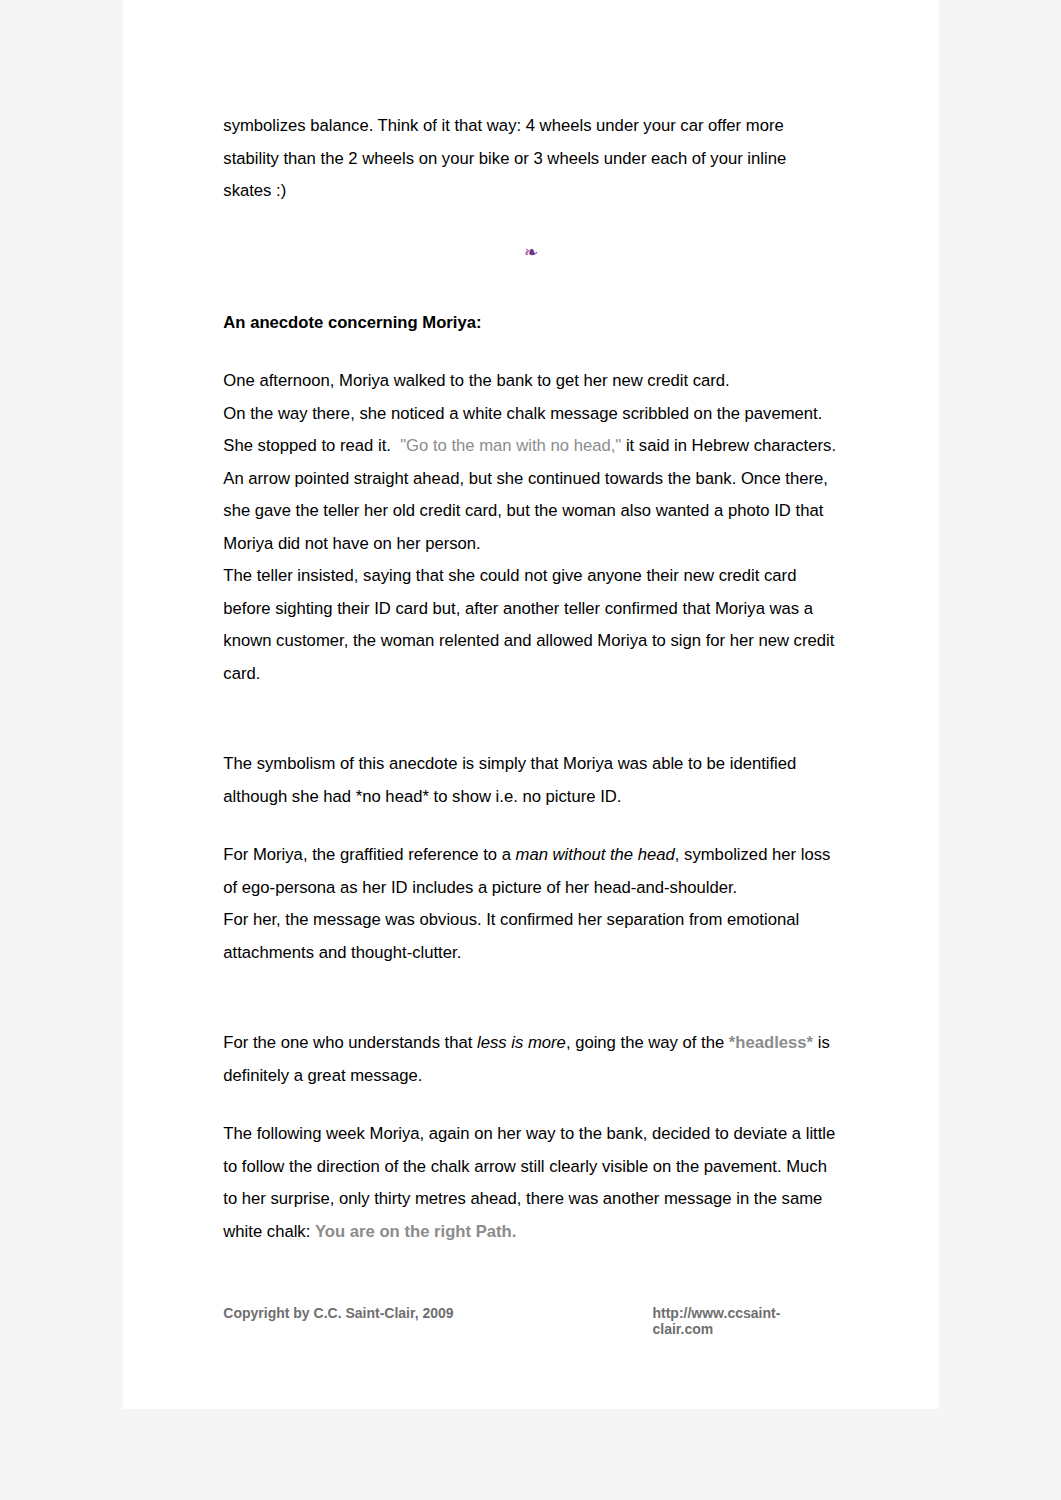symbolizes balance. Think of it that way: 4 wheels under your car offer more stability than the 2 wheels on your bike or 3 wheels under each of your inline skates :)
❧
An anecdote concerning Moriya:
One afternoon, Moriya walked to the bank to get her new credit card.
On the way there, she noticed a white chalk message scribbled on the pavement. She stopped to read it. "Go to the man with no head," it said in Hebrew characters. An arrow pointed straight ahead, but she continued towards the bank. Once there, she gave the teller her old credit card, but the woman also wanted a photo ID that Moriya did not have on her person.
The teller insisted, saying that she could not give anyone their new credit card before sighting their ID card but, after another teller confirmed that Moriya was a known customer, the woman relented and allowed Moriya to sign for her new credit card.
The symbolism of this anecdote is simply that Moriya was able to be identified although she had *no head* to show i.e. no picture ID.
For Moriya, the graffitied reference to a man without the head, symbolized her loss of ego-persona as her ID includes a picture of her head-and-shoulder.
For her, the message was obvious. It confirmed her separation from emotional attachments and thought-clutter.
For the one who understands that less is more, going the way of the *headless* is definitely a great message.
The following week Moriya, again on her way to the bank, decided to deviate a little to follow the direction of the chalk arrow still clearly visible on the pavement. Much to her surprise, only thirty metres ahead, there was another message in the same white chalk: You are on the right Path.
Copyright by C.C. Saint-Clair, 2009
http://www.ccsaint-clair.com